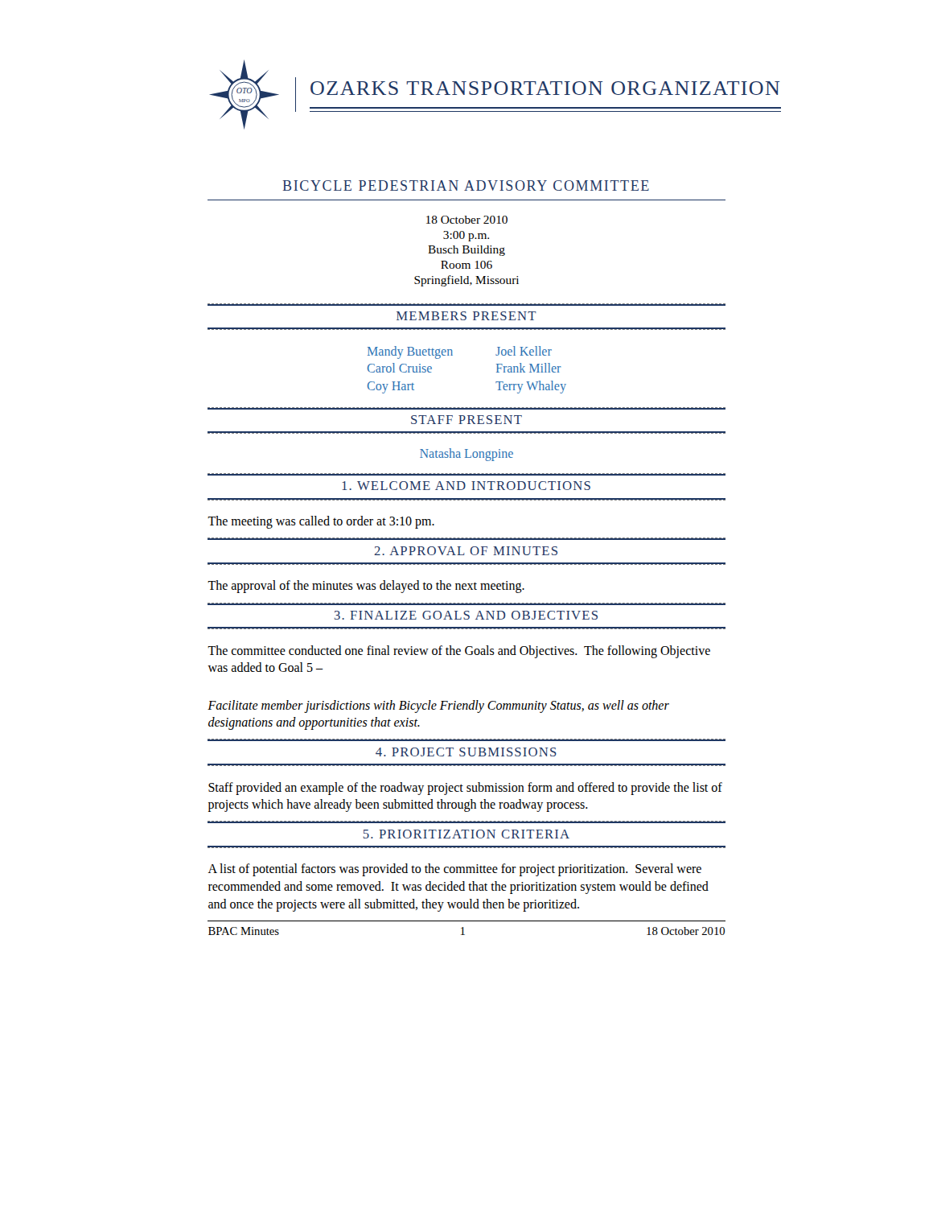OTO MPO
Ozarks Transportation Organization
Bicycle Pedestrian Advisory Committee
18 October 2010
3:00 p.m.
Busch Building
Room 106
Springfield, Missouri
Members Present
Mandy Buettgen
Carol Cruise
Coy Hart
Joel Keller
Frank Miller
Terry Whaley
Staff Present
Natasha Longpine
1. Welcome and Introductions
The meeting was called to order at 3:10 pm.
2. Approval of Minutes
The approval of the minutes was delayed to the next meeting.
3. Finalize Goals and Objectives
The committee conducted one final review of the Goals and Objectives. The following Objective was added to Goal 5 –
Facilitate member jurisdictions with Bicycle Friendly Community Status, as well as other designations and opportunities that exist.
4. Project Submissions
Staff provided an example of the roadway project submission form and offered to provide the list of projects which have already been submitted through the roadway process.
5. Prioritization Criteria
A list of potential factors was provided to the committee for project prioritization. Several were recommended and some removed. It was decided that the prioritization system would be defined and once the projects were all submitted, they would then be prioritized.
BPAC Minutes
1
18 October 2010